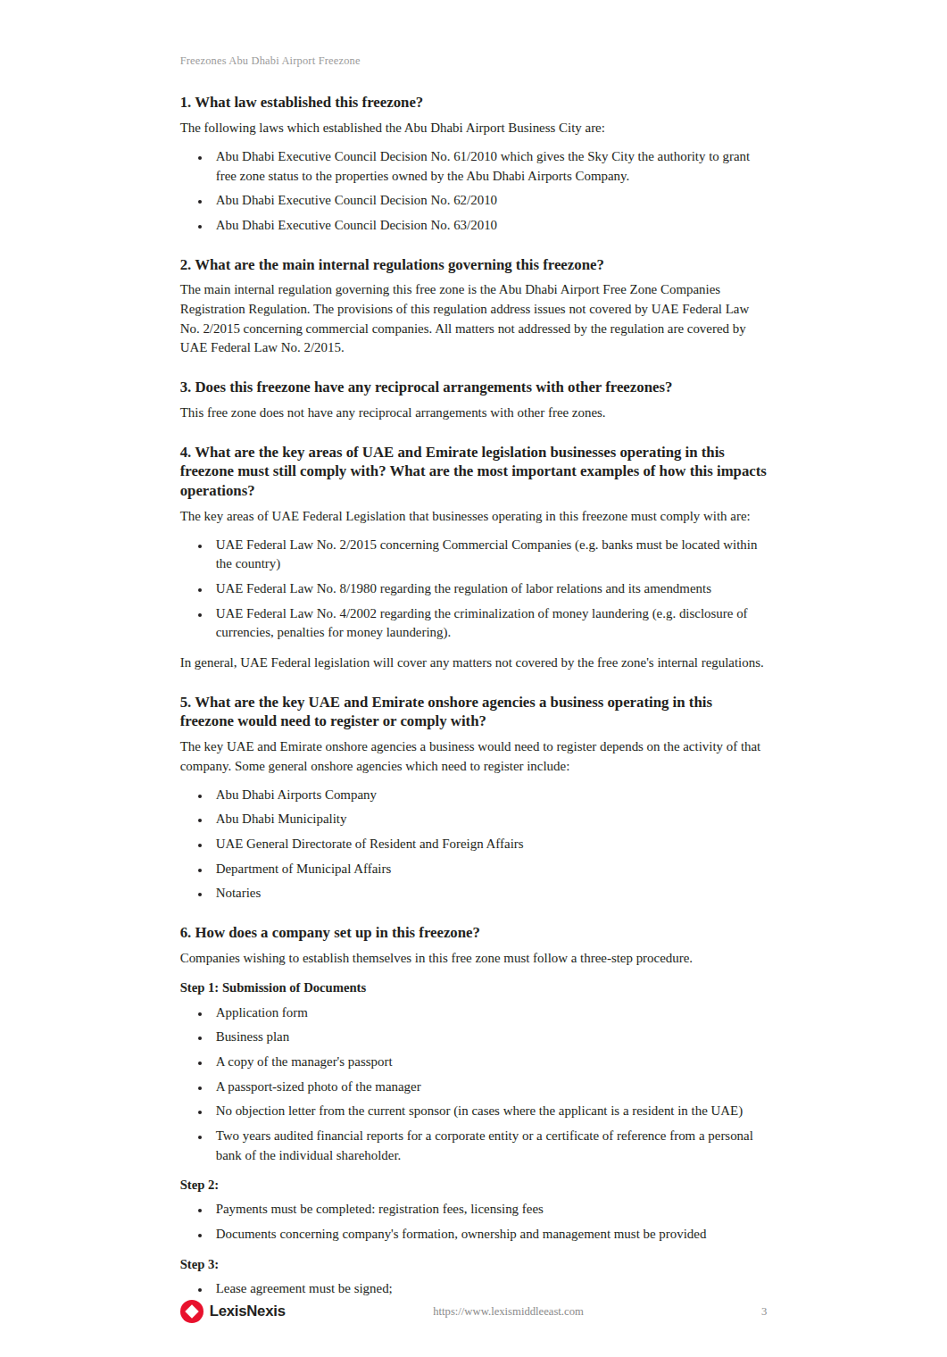Freezones Abu Dhabi Airport Freezone
1. What law established this freezone?
The following laws which established the Abu Dhabi Airport Business City are:
Abu Dhabi Executive Council Decision No. 61/2010 which gives the Sky City the authority to grant free zone status to the properties owned by the Abu Dhabi Airports Company.
Abu Dhabi Executive Council Decision No. 62/2010
Abu Dhabi Executive Council Decision No. 63/2010
2. What are the main internal regulations governing this freezone?
The main internal regulation governing this free zone is the Abu Dhabi Airport Free Zone Companies Registration Regulation. The provisions of this regulation address issues not covered by UAE Federal Law No. 2/2015 concerning commercial companies. All matters not addressed by the regulation are covered by UAE Federal Law No. 2/2015.
3. Does this freezone have any reciprocal arrangements with other freezones?
This free zone does not have any reciprocal arrangements with other free zones.
4. What are the key areas of UAE and Emirate legislation businesses operating in this freezone must still comply with? What are the most important examples of how this impacts operations?
The key areas of UAE Federal Legislation that businesses operating in this freezone must comply with are:
UAE Federal Law No. 2/2015 concerning Commercial Companies (e.g. banks must be located within the country)
UAE Federal Law No. 8/1980 regarding the regulation of labor relations and its amendments
UAE Federal Law No. 4/2002 regarding the criminalization of money laundering (e.g. disclosure of currencies, penalties for money laundering).
In general, UAE Federal legislation will cover any matters not covered by the free zone's internal regulations.
5. What are the key UAE and Emirate onshore agencies a business operating in this freezone would need to register or comply with?
The key UAE and Emirate onshore agencies a business would need to register depends on the activity of that company. Some general onshore agencies which need to register include:
Abu Dhabi Airports Company
Abu Dhabi Municipality
UAE General Directorate of Resident and Foreign Affairs
Department of Municipal Affairs
Notaries
6. How does a company set up in this freezone?
Companies wishing to establish themselves in this free zone must follow a three-step procedure.
Step 1: Submission of Documents
Application form
Business plan
A copy of the manager's passport
A passport-sized photo of the manager
No objection letter from the current sponsor (in cases where the applicant is a resident in the UAE)
Two years audited financial reports for a corporate entity or a certificate of reference from a personal bank of the individual shareholder.
Step 2:
Payments must be completed: registration fees, licensing fees
Documents concerning company's formation, ownership and management must be provided
Step 3:
Lease agreement must be signed;
LexisNexis
https://www.lexismiddleeast.com
3